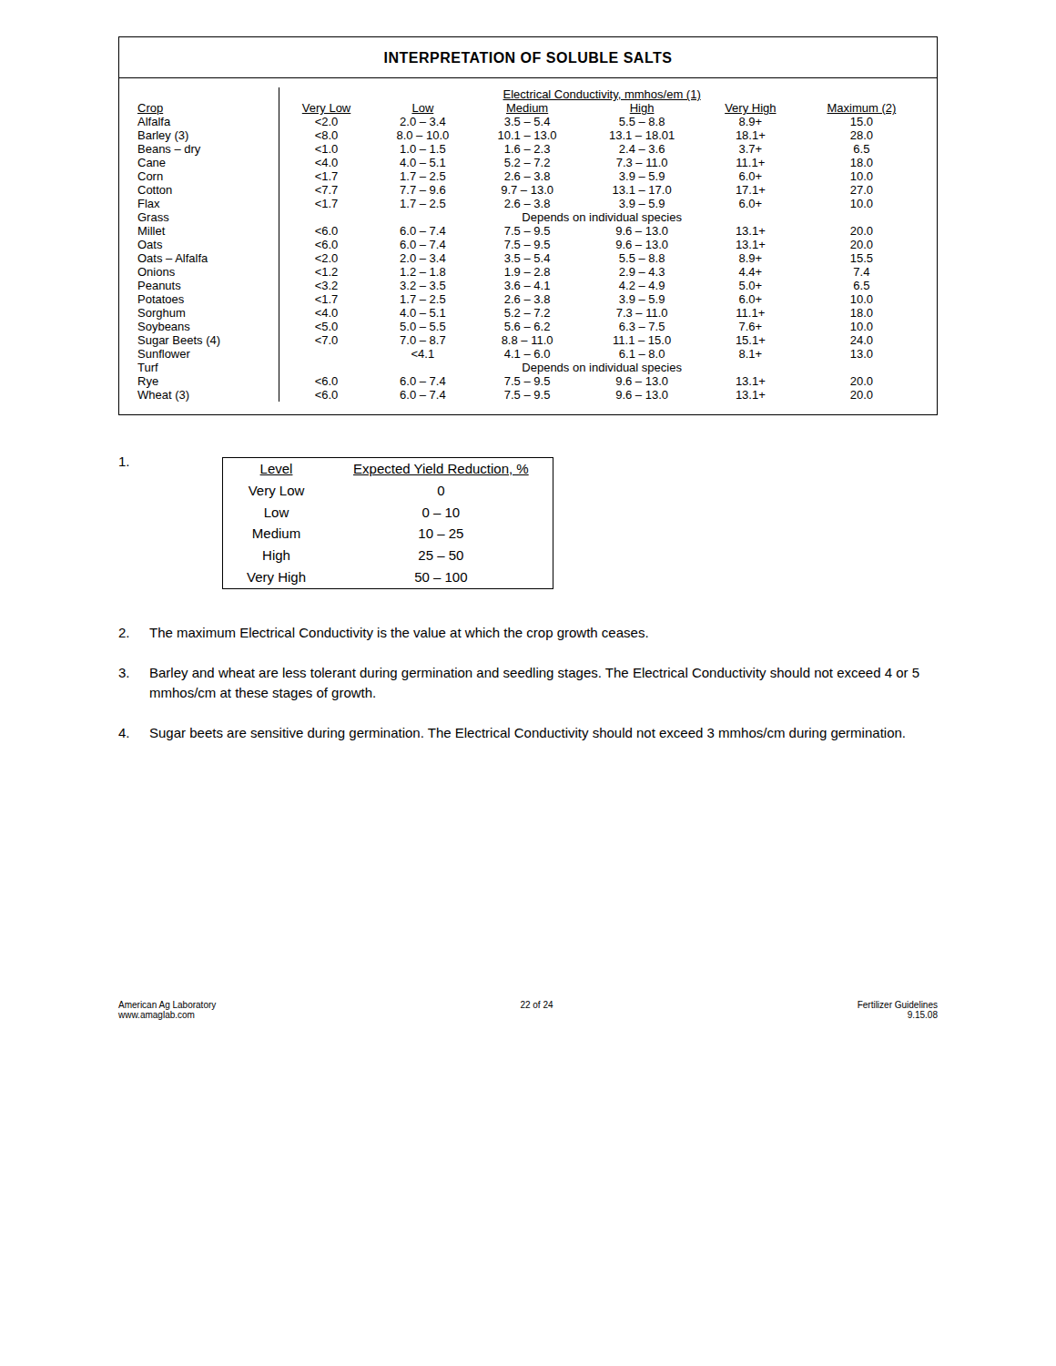INTERPRETATION OF SOLUBLE SALTS
| | Electrical Conductivity, mmhos/em (1) |
| Crop | Very Low | Low | Medium | High | Very High | Maximum (2) |
| Alfalfa | <2.0 | 2.0 – 3.4 | 3.5 – 5.4 | 5.5 – 8.8 | 8.9+ | 15.0 |
| Barley (3) | <8.0 | 8.0 – 10.0 | 10.1 – 13.0 | 13.1 – 18.01 | 18.1+ | 28.0 |
| Beans – dry | <1.0 | 1.0 – 1.5 | 1.6 – 2.3 | 2.4 – 3.6 | 3.7+ | 6.5 |
| Cane | <4.0 | 4.0 – 5.1 | 5.2 – 7.2 | 7.3 – 11.0 | 11.1+ | 18.0 |
| Corn | <1.7 | 1.7 – 2.5 | 2.6 – 3.8 | 3.9 – 5.9 | 6.0+ | 10.0 |
| Cotton | <7.7 | 7.7 – 9.6 | 9.7 – 13.0 | 13.1 – 17.0 | 17.1+ | 27.0 |
| Flax | <1.7 | 1.7 – 2.5 | 2.6 – 3.8 | 3.9 – 5.9 | 6.0+ | 10.0 |
| Grass | Depends on individual species |
| Millet | <6.0 | 6.0 – 7.4 | 7.5 – 9.5 | 9.6 – 13.0 | 13.1+ | 20.0 |
| Oats | <6.0 | 6.0 – 7.4 | 7.5 – 9.5 | 9.6 – 13.0 | 13.1+ | 20.0 |
| Oats – Alfalfa | <2.0 | 2.0 – 3.4 | 3.5 – 5.4 | 5.5 – 8.8 | 8.9+ | 15.5 |
| Onions | <1.2 | 1.2 – 1.8 | 1.9 – 2.8 | 2.9 – 4.3 | 4.4+ | 7.4 |
| Peanuts | <3.2 | 3.2 – 3.5 | 3.6 – 4.1 | 4.2 – 4.9 | 5.0+ | 6.5 |
| Potatoes | <1.7 | 1.7 – 2.5 | 2.6 – 3.8 | 3.9 – 5.9 | 6.0+ | 10.0 |
| Sorghum | <4.0 | 4.0 – 5.1 | 5.2 – 7.2 | 7.3 – 11.0 | 11.1+ | 18.0 |
| Soybeans | <5.0 | 5.0 – 5.5 | 5.6 – 6.2 | 6.3 – 7.5 | 7.6+ | 10.0 |
| Sugar Beets (4) | <7.0 | 7.0 – 8.7 | 8.8 – 11.0 | 11.1 – 15.0 | 15.1+ | 24.0 |
| Sunflower | | <4.1 | 4.1 – 6.0 | 6.1 – 8.0 | 8.1+ | 13.0 |
| Turf | Depends on individual species |
| Rye | <6.0 | 6.0 – 7.4 | 7.5 – 9.5 | 9.6 – 13.0 | 13.1+ | 20.0 |
| Wheat (3) | <6.0 | 6.0 – 7.4 | 7.5 – 9.5 | 9.6 – 13.0 | 13.1+ | 20.0 |
| Level | Expected Yield Reduction, % |
| Very Low | 0 |
| Low | 0 – 10 |
| Medium | 10 – 25 |
| High | 25 – 50 |
| Very High | 50 – 100 |
The maximum Electrical Conductivity is the value at which the crop growth ceases.
Barley and wheat are less tolerant during germination and seedling stages. The Electrical Conductivity should not exceed 4 or 5 mmhos/cm at these stages of growth.
Sugar beets are sensitive during germination. The Electrical Conductivity should not exceed 3 mmhos/cm during germination.
American Ag Laboratory www.amaglab.com
22 of 24
Fertilizer Guidelines 9.15.08